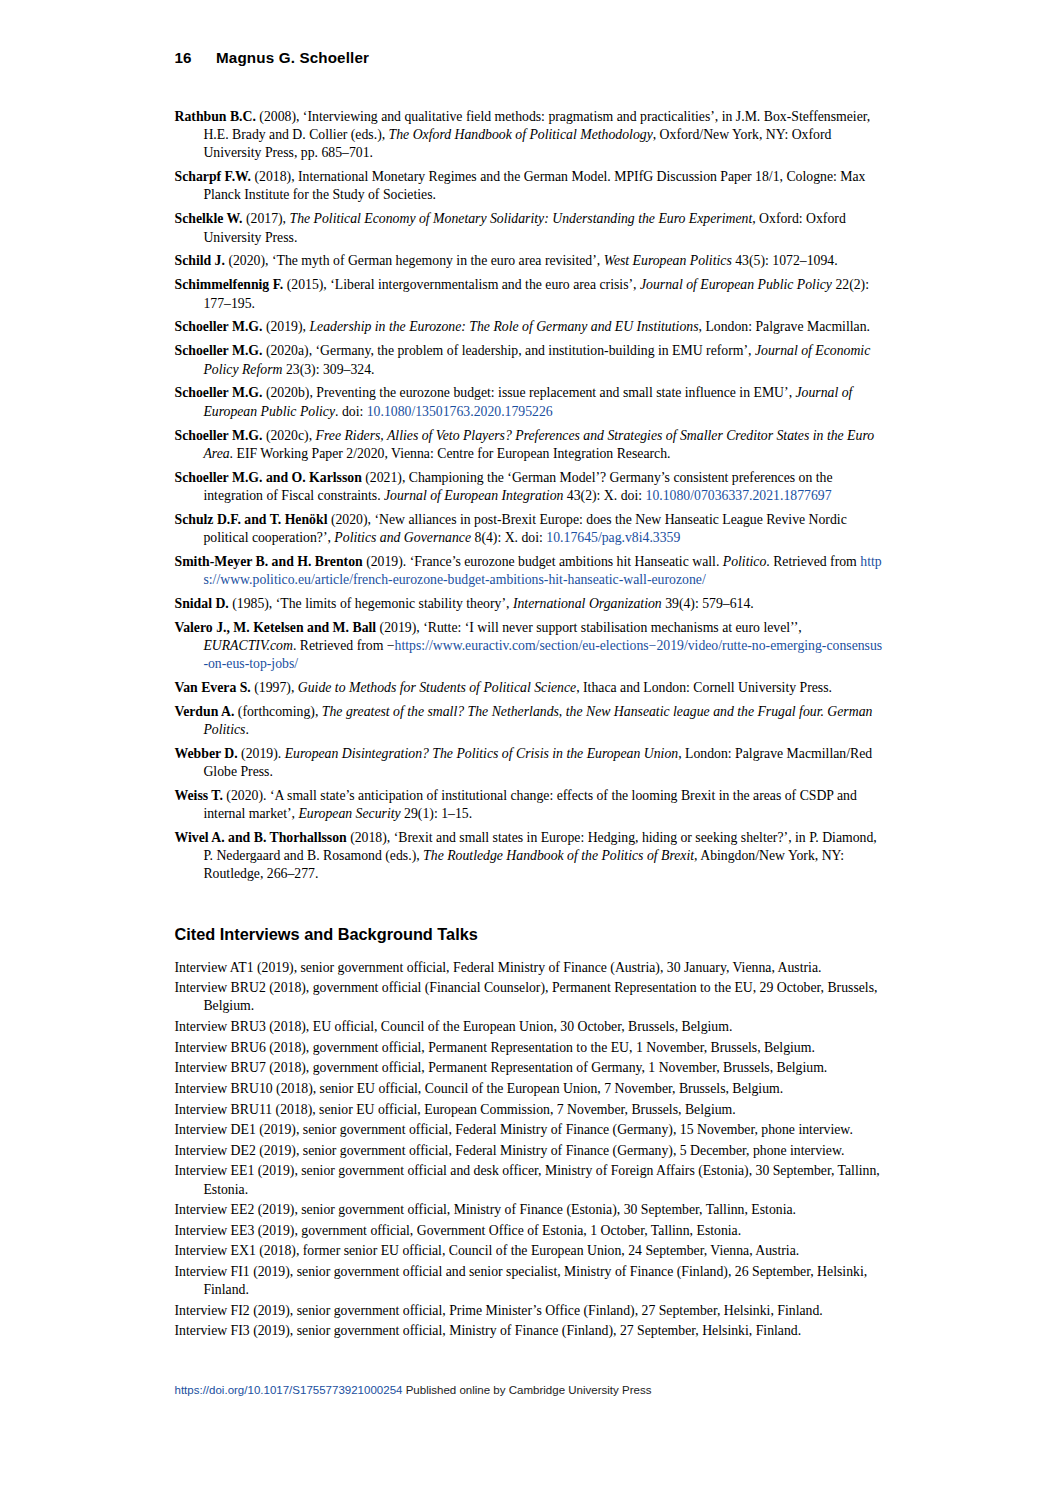16 Magnus G. Schoeller
Rathbun B.C. (2008), ‘Interviewing and qualitative field methods: pragmatism and practicalities’, in J.M. Box-Steffensmeier, H.E. Brady and D. Collier (eds.), The Oxford Handbook of Political Methodology, Oxford/New York, NY: Oxford University Press, pp. 685–701.
Scharpf F.W. (2018), International Monetary Regimes and the German Model. MPIfG Discussion Paper 18/1, Cologne: Max Planck Institute for the Study of Societies.
Schelkle W. (2017), The Political Economy of Monetary Solidarity: Understanding the Euro Experiment, Oxford: Oxford University Press.
Schild J. (2020), ‘The myth of German hegemony in the euro area revisited’, West European Politics 43(5): 1072–1094.
Schimmelfennig F. (2015), ‘Liberal intergovernmentalism and the euro area crisis’, Journal of European Public Policy 22(2): 177–195.
Schoeller M.G. (2019), Leadership in the Eurozone: The Role of Germany and EU Institutions, London: Palgrave Macmillan.
Schoeller M.G. (2020a), ‘Germany, the problem of leadership, and institution-building in EMU reform’, Journal of Economic Policy Reform 23(3): 309–324.
Schoeller M.G. (2020b), Preventing the eurozone budget: issue replacement and small state influence in EMU’, Journal of European Public Policy. doi: 10.1080/13501763.2020.1795226
Schoeller M.G. (2020c), Free Riders, Allies of Veto Players? Preferences and Strategies of Smaller Creditor States in the Euro Area. EIF Working Paper 2/2020, Vienna: Centre for European Integration Research.
Schoeller M.G. and O. Karlsson (2021), Championing the ‘German Model’? Germany’s consistent preferences on the integration of Fiscal constraints. Journal of European Integration 43(2): X. doi: 10.1080/07036337.2021.1877697
Schulz D.F. and T. Henökl (2020), ‘New alliances in post-Brexit Europe: does the New Hanseatic League Revive Nordic political cooperation?’, Politics and Governance 8(4): X. doi: 10.17645/pag.v8i4.3359
Smith-Meyer B. and H. Brenton (2019). ‘France’s eurozone budget ambitions hit Hanseatic wall. Politico. Retrieved from https://www.politico.eu/article/french-eurozone-budget-ambitions-hit-hanseatic-wall-eurozone/
Snidal D. (1985), ‘The limits of hegemonic stability theory’, International Organization 39(4): 579–614.
Valero J., M. Ketelsen and M. Ball (2019), ‘Rutte: ‘I will never support stabilisation mechanisms at euro level’’, EURACTIV.com. Retrieved from −https://www.euractiv.com/section/eu-elections−2019/video/rutte-no-emerging-consensus-on-eus-top-jobs/
Van Evera S. (1997), Guide to Methods for Students of Political Science, Ithaca and London: Cornell University Press.
Verdun A. (forthcoming), The greatest of the small? The Netherlands, the New Hanseatic league and the Frugal four. German Politics.
Webber D. (2019). European Disintegration? The Politics of Crisis in the European Union, London: Palgrave Macmillan/Red Globe Press.
Weiss T. (2020). ‘A small state’s anticipation of institutional change: effects of the looming Brexit in the areas of CSDP and internal market’, European Security 29(1): 1–15.
Wivel A. and B. Thorhallsson (2018), ‘Brexit and small states in Europe: Hedging, hiding or seeking shelter?’, in P. Diamond, P. Nedergaard and B. Rosamond (eds.), The Routledge Handbook of the Politics of Brexit, Abingdon/New York, NY: Routledge, 266–277.
Cited Interviews and Background Talks
Interview AT1 (2019), senior government official, Federal Ministry of Finance (Austria), 30 January, Vienna, Austria.
Interview BRU2 (2018), government official (Financial Counselor), Permanent Representation to the EU, 29 October, Brussels, Belgium.
Interview BRU3 (2018), EU official, Council of the European Union, 30 October, Brussels, Belgium.
Interview BRU6 (2018), government official, Permanent Representation to the EU, 1 November, Brussels, Belgium.
Interview BRU7 (2018), government official, Permanent Representation of Germany, 1 November, Brussels, Belgium.
Interview BRU10 (2018), senior EU official, Council of the European Union, 7 November, Brussels, Belgium.
Interview BRU11 (2018), senior EU official, European Commission, 7 November, Brussels, Belgium.
Interview DE1 (2019), senior government official, Federal Ministry of Finance (Germany), 15 November, phone interview.
Interview DE2 (2019), senior government official, Federal Ministry of Finance (Germany), 5 December, phone interview.
Interview EE1 (2019), senior government official and desk officer, Ministry of Foreign Affairs (Estonia), 30 September, Tallinn, Estonia.
Interview EE2 (2019), senior government official, Ministry of Finance (Estonia), 30 September, Tallinn, Estonia.
Interview EE3 (2019), government official, Government Office of Estonia, 1 October, Tallinn, Estonia.
Interview EX1 (2018), former senior EU official, Council of the European Union, 24 September, Vienna, Austria.
Interview FI1 (2019), senior government official and senior specialist, Ministry of Finance (Finland), 26 September, Helsinki, Finland.
Interview FI2 (2019), senior government official, Prime Minister’s Office (Finland), 27 September, Helsinki, Finland.
Interview FI3 (2019), senior government official, Ministry of Finance (Finland), 27 September, Helsinki, Finland.
https://doi.org/10.1017/S1755773921000254 Published online by Cambridge University Press